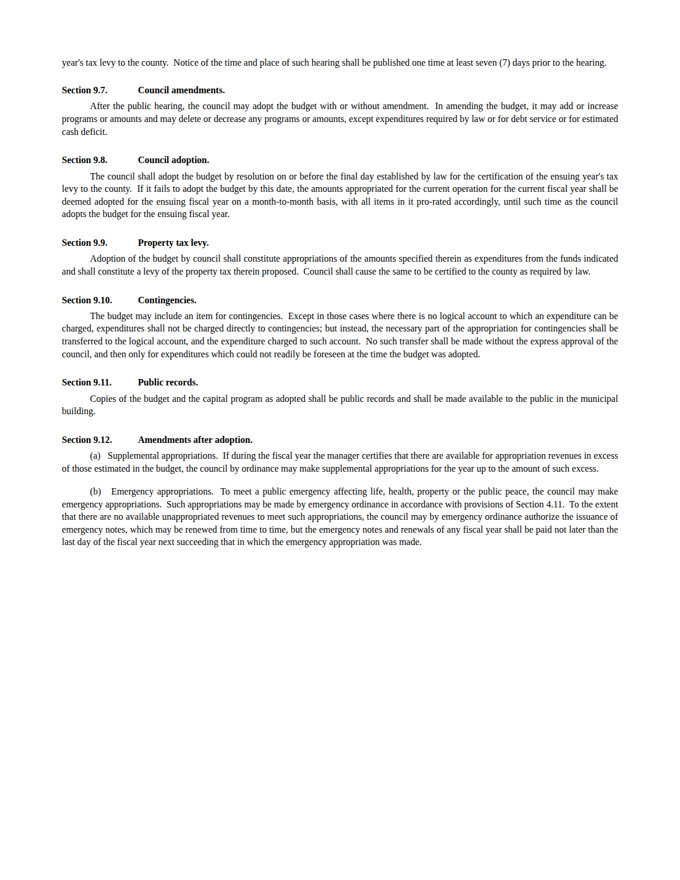year's tax levy to the county. Notice of the time and place of such hearing shall be published one time at least seven (7) days prior to the hearing.
Section 9.7. Council amendments.
After the public hearing, the council may adopt the budget with or without amendment. In amending the budget, it may add or increase programs or amounts and may delete or decrease any programs or amounts, except expenditures required by law or for debt service or for estimated cash deficit.
Section 9.8. Council adoption.
The council shall adopt the budget by resolution on or before the final day established by law for the certification of the ensuing year's tax levy to the county. If it fails to adopt the budget by this date, the amounts appropriated for the current operation for the current fiscal year shall be deemed adopted for the ensuing fiscal year on a month-to-month basis, with all items in it pro-rated accordingly, until such time as the council adopts the budget for the ensuing fiscal year.
Section 9.9. Property tax levy.
Adoption of the budget by council shall constitute appropriations of the amounts specified therein as expenditures from the funds indicated and shall constitute a levy of the property tax therein proposed. Council shall cause the same to be certified to the county as required by law.
Section 9.10. Contingencies.
The budget may include an item for contingencies. Except in those cases where there is no logical account to which an expenditure can be charged, expenditures shall not be charged directly to contingencies; but instead, the necessary part of the appropriation for contingencies shall be transferred to the logical account, and the expenditure charged to such account. No such transfer shall be made without the express approval of the council, and then only for expenditures which could not readily be foreseen at the time the budget was adopted.
Section 9.11. Public records.
Copies of the budget and the capital program as adopted shall be public records and shall be made available to the public in the municipal building.
Section 9.12. Amendments after adoption.
(a) Supplemental appropriations. If during the fiscal year the manager certifies that there are available for appropriation revenues in excess of those estimated in the budget, the council by ordinance may make supplemental appropriations for the year up to the amount of such excess.
(b) Emergency appropriations. To meet a public emergency affecting life, health, property or the public peace, the council may make emergency appropriations. Such appropriations may be made by emergency ordinance in accordance with provisions of Section 4.11. To the extent that there are no available unappropriated revenues to meet such appropriations, the council may by emergency ordinance authorize the issuance of emergency notes, which may be renewed from time to time, but the emergency notes and renewals of any fiscal year shall be paid not later than the last day of the fiscal year next succeeding that in which the emergency appropriation was made.